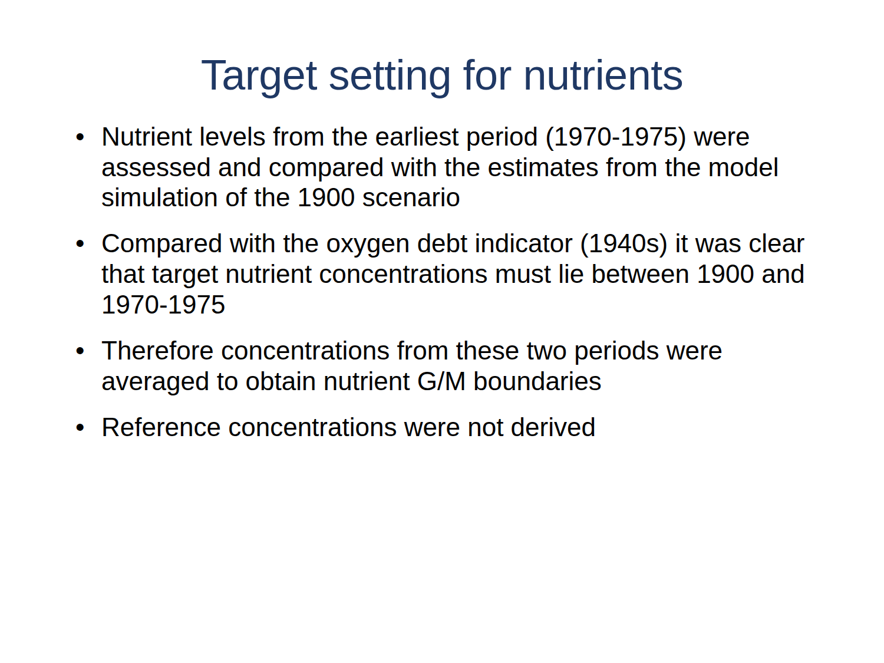Target setting for nutrients
Nutrient levels from the earliest period (1970-1975) were assessed and compared with the estimates from the model simulation of the 1900 scenario
Compared with the oxygen debt indicator (1940s) it was clear that target nutrient concentrations must lie between 1900 and 1970-1975
Therefore concentrations from these two periods were averaged to obtain nutrient G/M boundaries
Reference concentrations were not derived